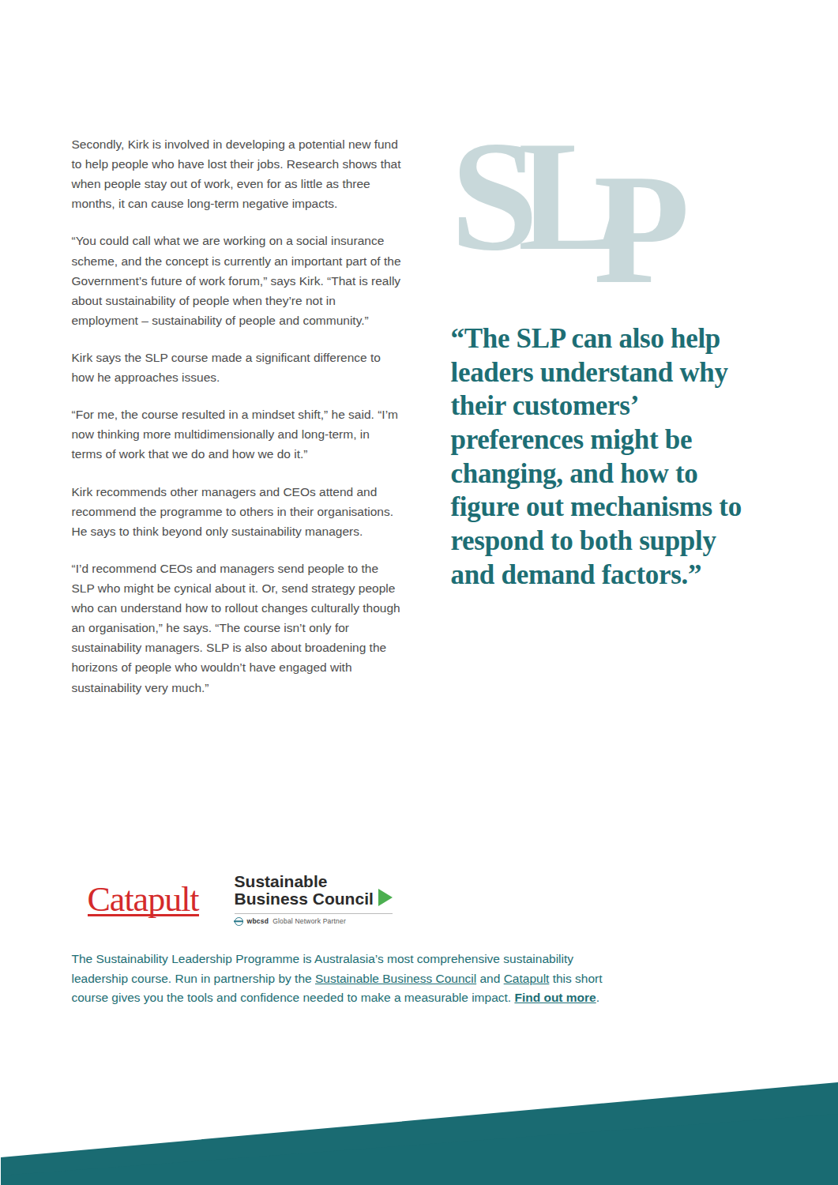Secondly, Kirk is involved in developing a potential new fund to help people who have lost their jobs. Research shows that when people stay out of work, even for as little as three months, it can cause long-term negative impacts.
“You could call what we are working on a social insurance scheme, and the concept is currently an important part of the Government’s future of work forum,” says Kirk. “That is really about sustainability of people when they’re not in employment – sustainability of people and community.”
Kirk says the SLP course made a significant difference to how he approaches issues.
“For me, the course resulted in a mindset shift,” he said. “I’m now thinking more multidimensionally and long-term, in terms of work that we do and how we do it.”
Kirk recommends other managers and CEOs attend and recommend the programme to others in their organisations. He says to think beyond only sustainability managers.
“I’d recommend CEOs and managers send people to the SLP who might be cynical about it. Or, send strategy people who can understand how to rollout changes culturally though an organisation,” he says. “The course isn’t only for sustainability managers. SLP is also about broadening the horizons of people who wouldn’t have engaged with sustainability very much.”
SLP
“The SLP can also help leaders understand why their customers’ preferences might be changing, and how to figure out mechanisms to respond to both supply and demand factors.”
Catapult
Sustainable
Business Council
wbcsd Global Network Partner
The Sustainability Leadership Programme is Australasia’s most comprehensive sustainability leadership course. Run in partnership by the Sustainable Business Council and Catapult this short course gives you the tools and confidence needed to make a measurable impact. Find out more.